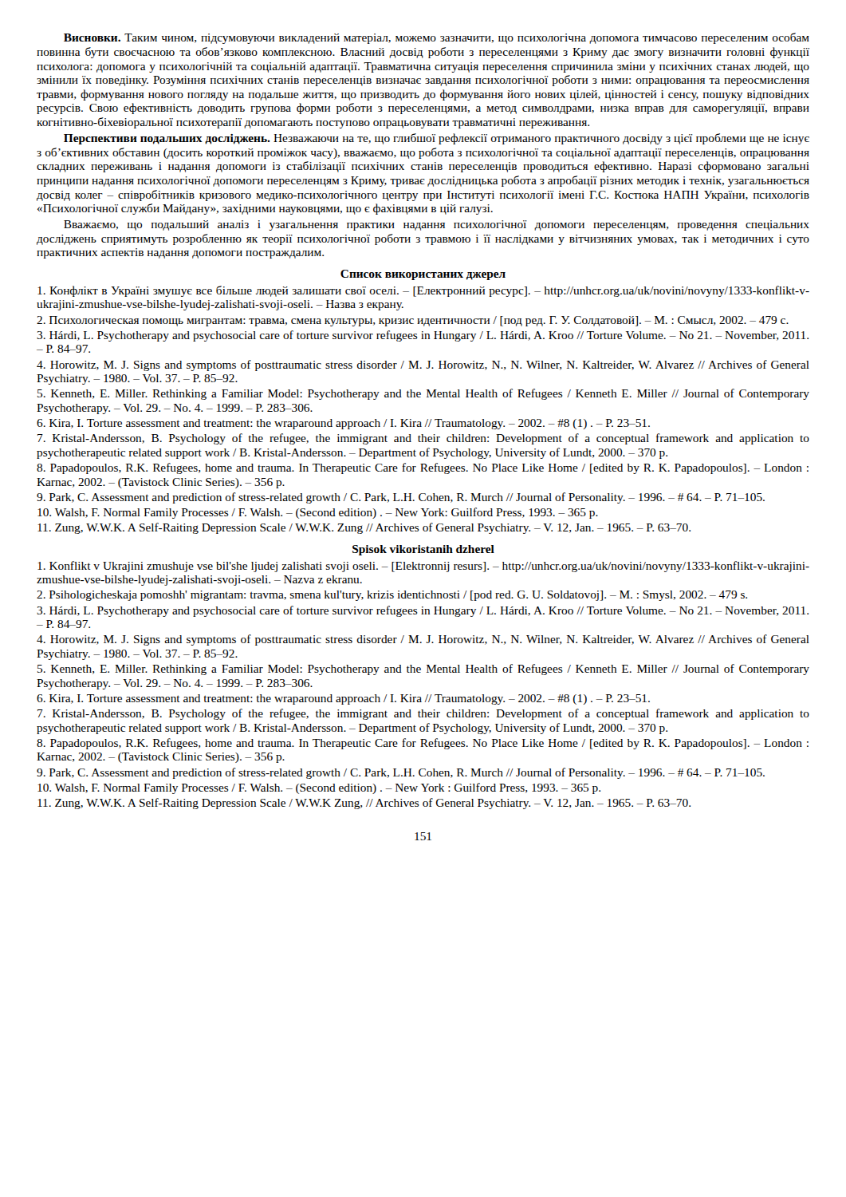Висновки. Таким чином, підсумовуючи викладений матеріал, можемо зазначити, що психологічна допомога тимчасово переселеним особам повинна бути своєчасною та обов’язково комплексною. Власний досвід роботи з переселенцями з Криму дає змогу визначити головні функції психолога: допомога у психологічній та соціальній адаптації. Травматична ситуація переселення спричинила зміни у психічних станах людей, що змінили їх поведінку. Розуміння психічних станів переселенців визначає завдання психологічної роботи з ними: опрацювання та переосмислення травми, формування нового погляду на подальше життя, що призводить до формування його нових цілей, цінностей і сенсу, пошуку відповідних ресурсів. Свою ефективність доводить групова форми роботи з переселенцями, а метод символдрами, низка вправ для саморегуляції, вправи когнітивно-біхевіоральної психотерапії допомагають поступово опрацьовувати травматичні переживання.
Перспективи подальших досліджень. Незважаючи на те, що глибшої рефлексії отриманого практичного досвіду з цієї проблеми ще не існує з об’єктивних обставин (досить короткий проміжок часу), вважаємо, що робота з психологічної та соціальної адаптації переселенців, опрацювання складних переживань і надання допомоги із стабілізації психічних станів переселенців проводиться ефективно. Наразі сформовано загальні принципи надання психологічної допомоги переселенцям з Криму, триває дослідницька робота з апробації різних методик і технік, узагальнюється досвід колег – співробітників кризового медико-психологічного центру при Інституті психології імені Г.С. Костюка НАПН України, психологів «Психологічної служби Майдану», західними науковцями, що є фахівцями в цій галузі.
Вважаємо, що подальший аналіз і узагальнення практики надання психологічної допомоги переселенцям, проведення спеціальних досліджень сприятимуть розробленню як теорії психологічної роботи з травмою і її наслідками у вітчизняних умовах, так і методичних і суто практичних аспектів надання допомоги постраждалим.
Список використаних джерел
1. Конфлікт в Україні змушує все більше людей залишати свої оселі. – [Електронний ресурс]. – http://unhcr.org.ua/uk/novini/novyny/1333-konflikt-v-ukrajini-zmushue-vse-bilshe-lyudej-zalishati-svoji-oseli. – Назва з екрану.
2. Психологическая помощь мигрантам: травма, смена культуры, кризис идентичности / [под ред. Г. У. Солдатовой]. – М. : Смысл, 2002. – 479 с.
3. Hárdi, L. Psychotherapy and psychosocial care of torture survivor refugees in Hungary / L. Hárdi, A. Kroo // Torture Volume. – No 21. – November, 2011. – P. 84–97.
4. Horowitz, M. J. Signs and symptoms of posttraumatic stress disorder / M. J. Horowitz, N., N. Wilner, N. Kaltreider, W. Alvarez // Archives of General Psychiatry. – 1980. – Vol. 37. – P. 85–92.
5. Kenneth, E. Miller. Rethinking a Familiar Model: Psychotherapy and the Mental Health of Refugees / Kenneth E. Miller // Journal of Contemporary Psychotherapy. – Vol. 29. – No. 4. – 1999. – P. 283–306.
6. Kira, I. Torture assessment and treatment: the wraparound approach / I. Kira // Traumatology. – 2002. – #8 (1) . – P. 23–51.
7. Kristal-Andersson, B. Psychology of the refugee, the immigrant and their children: Development of a conceptual framework and application to psychotherapeutic related support work / B. Kristal-Andersson. – Department of Psychology, University of Lundt, 2000. – 370 p.
8. Papadopoulos, R.K. Refugees, home and trauma. In Therapeutic Care for Refugees. No Place Like Home / [edited by R. K. Papadopoulos]. – London : Karnac, 2002. – (Tavistock Clinic Series). – 356 p.
9. Park, C. Assessment and prediction of stress-related growth / C. Park, L.H. Cohen, R. Murch // Journal of Personality. – 1996. – # 64. – P. 71–105.
10. Walsh, F. Normal Family Processes / F. Walsh. – (Second edition) . – New York: Guilford Press, 1993. – 365 p.
11. Zung, W.W.K. A Self-Raiting Depression Scale / W.W.K. Zung // Archives of General Psychiatry. – V. 12, Jan. – 1965. – P. 63–70.
Spisok vikoristanih dzherel
1. Konflikt v Ukrajini zmushuje vse bil'she ljudej zalishati svoji oseli. – [Elektronnij resurs]. – http://unhcr.org.ua/uk/novini/novyny/1333-konflikt-v-ukrajini-zmushue-vse-bilshe-lyudej-zalishati-svoji-oseli. – Nazva z ekranu.
2. Psihologicheskaja pomoshh' migrantam: travma, smena kul'tury, krizis identichnosti / [pod red. G. U. Soldatovoj]. – M. : Smysl, 2002. – 479 s.
3. Hárdi, L. Psychotherapy and psychosocial care of torture survivor refugees in Hungary / L. Hárdi, A. Kroo // Torture Volume. – No 21. – November, 2011. – P. 84–97.
4. Horowitz, M. J. Signs and symptoms of posttraumatic stress disorder / M. J. Horowitz, N., N. Wilner, N. Kaltreider, W. Alvarez // Archives of General Psychiatry. – 1980. – Vol. 37. – P. 85–92.
5. Kenneth, E. Miller. Rethinking a Familiar Model: Psychotherapy and the Mental Health of Refugees / Kenneth E. Miller // Journal of Contemporary Psychotherapy. – Vol. 29. – No. 4. – 1999. – P. 283–306.
6. Kira, I. Torture assessment and treatment: the wraparound approach / I. Kira // Traumatology. – 2002. – #8 (1) . – P. 23–51.
7. Kristal-Andersson, B. Psychology of the refugee, the immigrant and their children: Development of a conceptual framework and application to psychotherapeutic related support work / B. Kristal-Andersson. – Department of Psychology, University of Lundt, 2000. – 370 p.
8. Papadopoulos, R.K. Refugees, home and trauma. In Therapeutic Care for Refugees. No Place Like Home / [edited by R. K. Papadopoulos]. – London : Karnac, 2002. – (Tavistock Clinic Series). – 356 p.
9. Park, C. Assessment and prediction of stress-related growth / C. Park, L.H. Cohen, R. Murch // Journal of Personality. – 1996. – # 64. – P. 71–105.
10. Walsh, F. Normal Family Processes / F. Walsh. – (Second edition) . – New York : Guilford Press, 1993. – 365 p.
11. Zung, W.W.K. A Self-Raiting Depression Scale / W.W.K Zung, // Archives of General Psychiatry. – V. 12, Jan. – 1965. – P. 63–70.
151